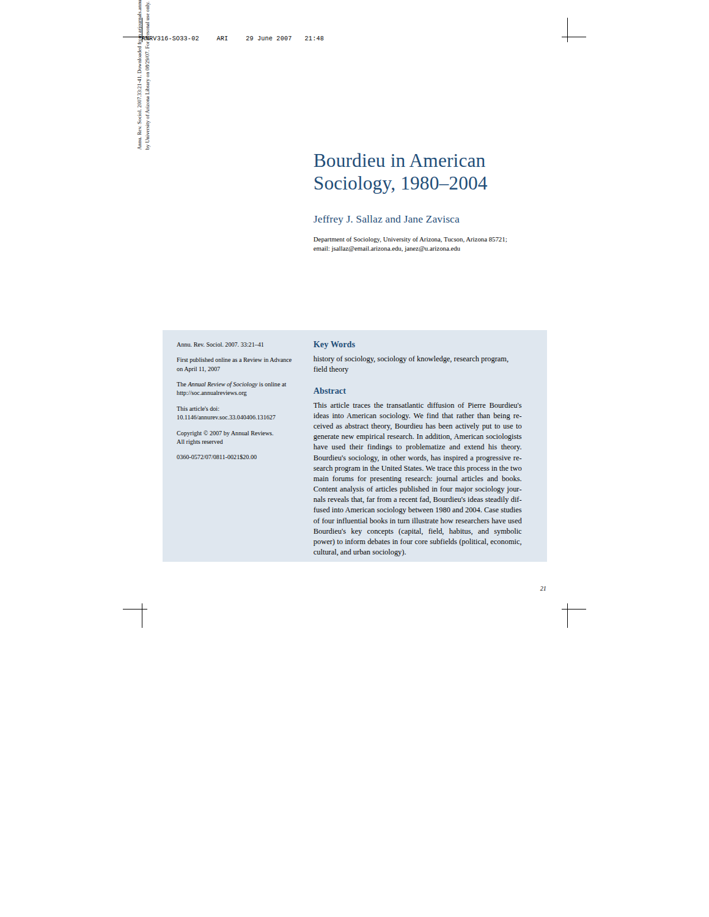ANRV316-SO33-02 ARI 29 June 200721:48
Annu. Rev. Sociol. 2007.33:21-41. Downloaded from arjournals.annualreviews.org by University of Arizona Library on 08/29/07. For personal use only.
Bourdieu in American
Sociology, 1980–2004
Jeffrey J. Sallaz and Jane Zavisca
Department of Sociology, University of Arizona, Tucson, Arizona 85721;
email: jsallaz@email.arizona.edu, janez@u.arizona.edu
Annu. Rev. Sociol. 2007. 33:21–41
First published online as a Review in Advance on April 11, 2007
The Annual Review of Sociology is online at http://soc.annualreviews.org
This article's doi:
10.1146/annurev.soc.33.040406.131627
Copyright © 2007 by Annual Reviews.
All rights reserved
0360-0572/07/0811-0021$20.00
Key Words
history of sociology, sociology of knowledge, research program, field theory
Abstract
This article traces the transatlantic diffusion of Pierre Bourdieu's ideas into American sociology. We find that rather than being received as abstract theory, Bourdieu has been actively put to use to generate new empirical research. In addition, American sociologists have used their findings to problematize and extend his theory. Bourdieu's sociology, in other words, has inspired a progressive research program in the United States. We trace this process in the two main forums for presenting research: journal articles and books. Content analysis of articles published in four major sociology journals reveals that, far from a recent fad, Bourdieu's ideas steadily diffused into American sociology between 1980 and 2004. Case studies of four influential books in turn illustrate how researchers have used Bourdieu's key concepts (capital, field, habitus, and symbolic power) to inform debates in four core subfields (political, economic, cultural, and urban sociology).
21